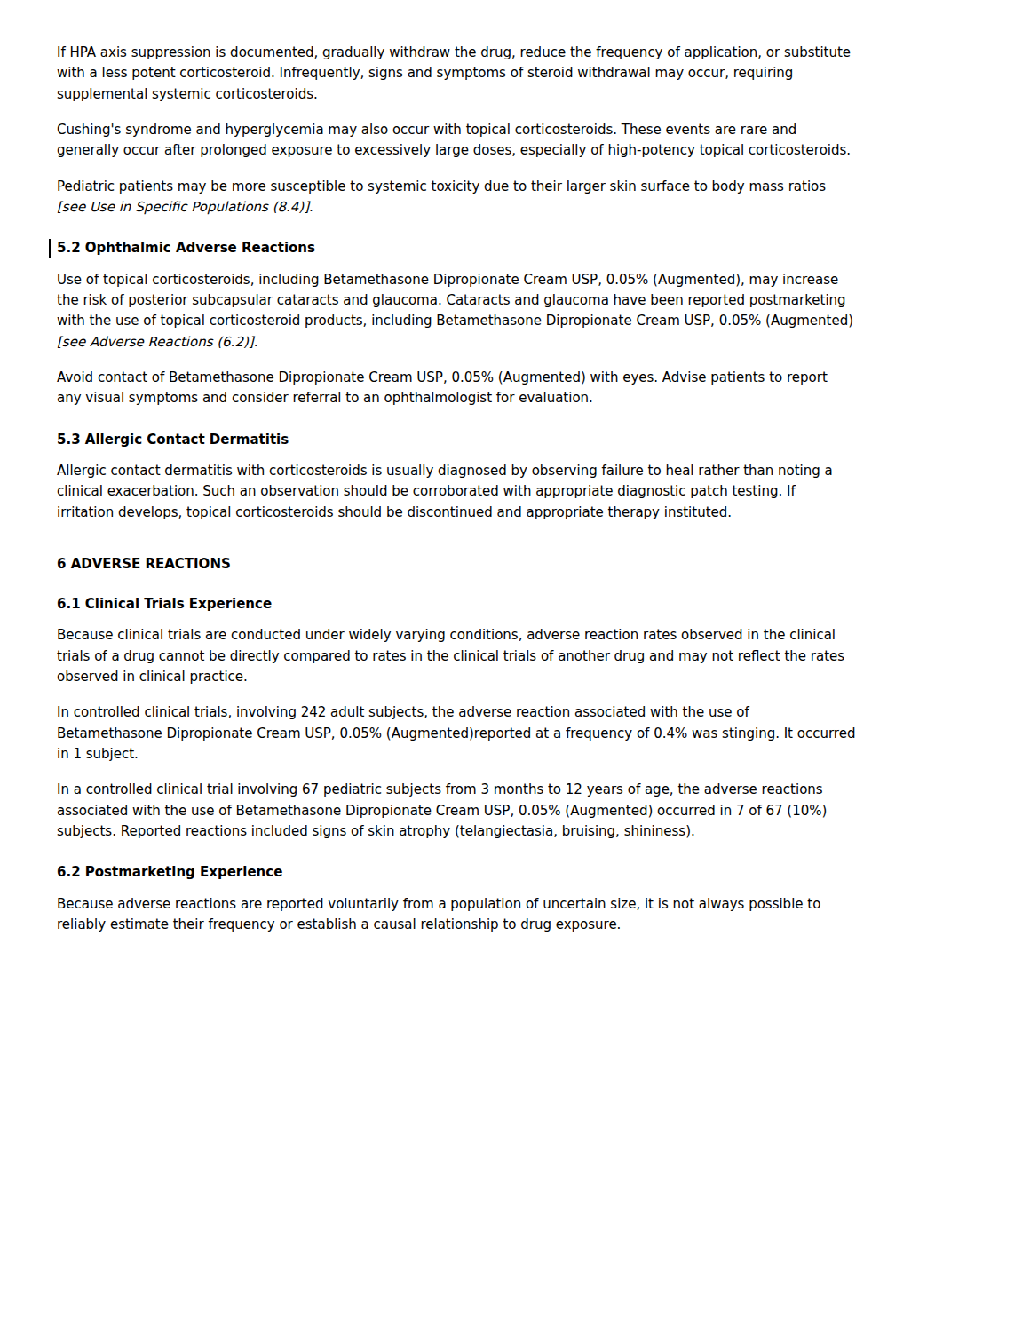If HPA axis suppression is documented, gradually withdraw the drug, reduce the frequency of application, or substitute with a less potent corticosteroid. Infrequently, signs and symptoms of steroid withdrawal may occur, requiring supplemental systemic corticosteroids.
Cushing's syndrome and hyperglycemia may also occur with topical corticosteroids. These events are rare and generally occur after prolonged exposure to excessively large doses, especially of high-potency topical corticosteroids.
Pediatric patients may be more susceptible to systemic toxicity due to their larger skin surface to body mass ratios [see Use in Specific Populations (8.4)].
5.2 Ophthalmic Adverse Reactions
Use of topical corticosteroids, including Betamethasone Dipropionate Cream USP, 0.05% (Augmented), may increase the risk of posterior subcapsular cataracts and glaucoma. Cataracts and glaucoma have been reported postmarketing with the use of topical corticosteroid products, including Betamethasone Dipropionate Cream USP, 0.05% (Augmented) [see Adverse Reactions (6.2)].
Avoid contact of Betamethasone Dipropionate Cream USP, 0.05% (Augmented) with eyes. Advise patients to report any visual symptoms and consider referral to an ophthalmologist for evaluation.
5.3 Allergic Contact Dermatitis
Allergic contact dermatitis with corticosteroids is usually diagnosed by observing failure to heal rather than noting a clinical exacerbation. Such an observation should be corroborated with appropriate diagnostic patch testing. If irritation develops, topical corticosteroids should be discontinued and appropriate therapy instituted.
6 ADVERSE REACTIONS
6.1 Clinical Trials Experience
Because clinical trials are conducted under widely varying conditions, adverse reaction rates observed in the clinical trials of a drug cannot be directly compared to rates in the clinical trials of another drug and may not reflect the rates observed in clinical practice.
In controlled clinical trials, involving 242 adult subjects, the adverse reaction associated with the use of Betamethasone Dipropionate Cream USP, 0.05% (Augmented)reported at a frequency of 0.4% was stinging. It occurred in 1 subject.
In a controlled clinical trial involving 67 pediatric subjects from 3 months to 12 years of age, the adverse reactions associated with the use of Betamethasone Dipropionate Cream USP, 0.05% (Augmented) occurred in 7 of 67 (10%) subjects. Reported reactions included signs of skin atrophy (telangiectasia, bruising, shininess).
6.2 Postmarketing Experience
Because adverse reactions are reported voluntarily from a population of uncertain size, it is not always possible to reliably estimate their frequency or establish a causal relationship to drug exposure.